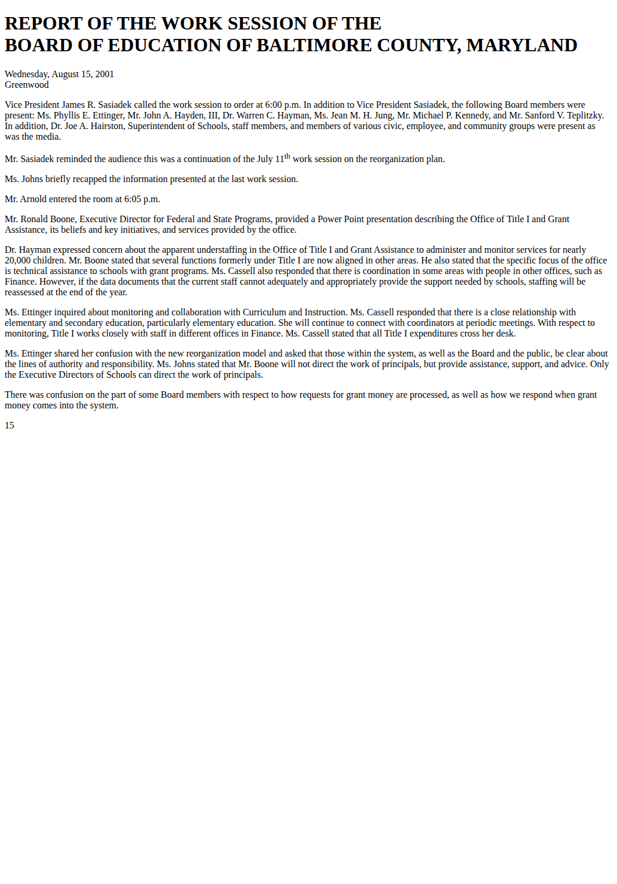REPORT OF THE WORK SESSION OF THE
BOARD OF EDUCATION OF BALTIMORE COUNTY, MARYLAND
Wednesday, August 15, 2001
Greenwood
Vice President James R. Sasiadek called the work session to order at 6:00 p.m. In addition to Vice President Sasiadek, the following Board members were present: Ms. Phyllis E. Ettinger, Mr. John A. Hayden, III, Dr. Warren C. Hayman, Ms. Jean M. H. Jung, Mr. Michael P. Kennedy, and Mr. Sanford V. Teplitzky. In addition, Dr. Joe A. Hairston, Superintendent of Schools, staff members, and members of various civic, employee, and community groups were present as was the media.
Mr. Sasiadek reminded the audience this was a continuation of the July 11th work session on the reorganization plan.
Ms. Johns briefly recapped the information presented at the last work session.
Mr. Arnold entered the room at 6:05 p.m.
Mr. Ronald Boone, Executive Director for Federal and State Programs, provided a Power Point presentation describing the Office of Title I and Grant Assistance, its beliefs and key initiatives, and services provided by the office.
Dr. Hayman expressed concern about the apparent understaffing in the Office of Title I and Grant Assistance to administer and monitor services for nearly 20,000 children. Mr. Boone stated that several functions formerly under Title I are now aligned in other areas. He also stated that the specific focus of the office is technical assistance to schools with grant programs. Ms. Cassell also responded that there is coordination in some areas with people in other offices, such as Finance. However, if the data documents that the current staff cannot adequately and appropriately provide the support needed by schools, staffing will be reassessed at the end of the year.
Ms. Ettinger inquired about monitoring and collaboration with Curriculum and Instruction. Ms. Cassell responded that there is a close relationship with elementary and secondary education, particularly elementary education. She will continue to connect with coordinators at periodic meetings. With respect to monitoring, Title I works closely with staff in different offices in Finance. Ms. Cassell stated that all Title I expenditures cross her desk.
Ms. Ettinger shared her confusion with the new reorganization model and asked that those within the system, as well as the Board and the public, be clear about the lines of authority and responsibility. Ms. Johns stated that Mr. Boone will not direct the work of principals, but provide assistance, support, and advice. Only the Executive Directors of Schools can direct the work of principals.
There was confusion on the part of some Board members with respect to how requests for grant money are processed, as well as how we respond when grant money comes into the system.
15